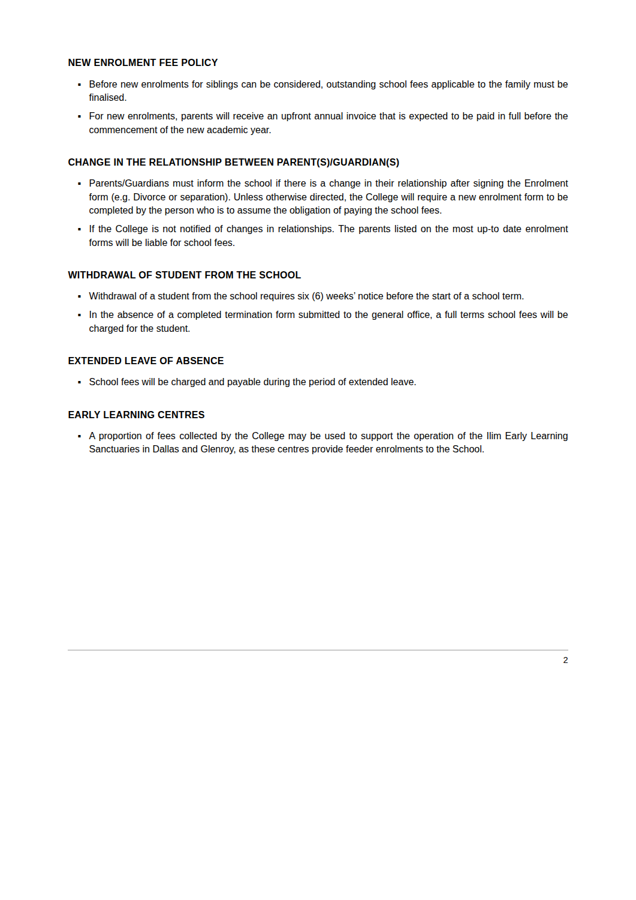NEW ENROLMENT FEE POLICY
Before new enrolments for siblings can be considered, outstanding school fees applicable to the family must be finalised.
For new enrolments, parents will receive an upfront annual invoice that is expected to be paid in full before the commencement of the new academic year.
CHANGE IN THE RELATIONSHIP BETWEEN PARENT(S)/GUARDIAN(S)
Parents/Guardians must inform the school if there is a change in their relationship after signing the Enrolment form (e.g. Divorce or separation). Unless otherwise directed, the College will require a new enrolment form to be completed by the person who is to assume the obligation of paying the school fees.
If the College is not notified of changes in relationships. The parents listed on the most up-to date enrolment forms will be liable for school fees.
WITHDRAWAL OF STUDENT FROM THE SCHOOL
Withdrawal of a student from the school requires six (6) weeks’ notice before the start of a school term.
In the absence of a completed termination form submitted to the general office, a full terms school fees will be charged for the student.
EXTENDED LEAVE OF ABSENCE
School fees will be charged and payable during the period of extended leave.
EARLY LEARNING CENTRES
A proportion of fees collected by the College may be used to support the operation of the Ilim Early Learning Sanctuaries in Dallas and Glenroy, as these centres provide feeder enrolments to the School.
2